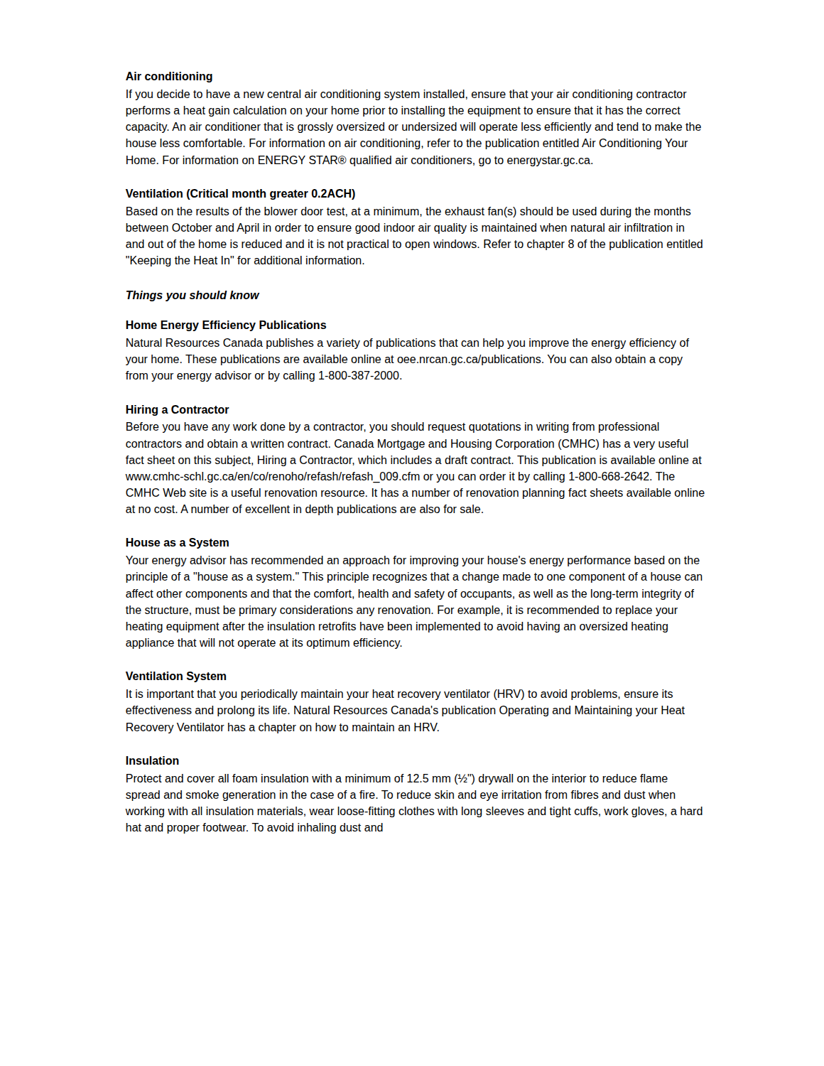Air conditioning
If you decide to have a new central air conditioning system installed, ensure that your air conditioning contractor performs a heat gain calculation on your home prior to installing the equipment to ensure that it has the correct capacity. An air conditioner that is grossly oversized or undersized will operate less efficiently and tend to make the house less comfortable. For information on air conditioning, refer to the publication entitled Air Conditioning Your Home. For information on ENERGY STAR® qualified air conditioners, go to energystar.gc.ca.
Ventilation (Critical month greater 0.2ACH)
Based on the results of the blower door test, at a minimum, the exhaust fan(s) should be used during the months between October and April in order to ensure good indoor air quality is maintained when natural air infiltration in and out of the home is reduced and it is not practical to open windows. Refer to chapter 8 of the publication entitled "Keeping the Heat In" for additional information.
Things you should know
Home Energy Efficiency Publications
Natural Resources Canada publishes a variety of publications that can help you improve the energy efficiency of your home. These publications are available online at oee.nrcan.gc.ca/publications. You can also obtain a copy from your energy advisor or by calling 1-800-387-2000.
Hiring a Contractor
Before you have any work done by a contractor, you should request quotations in writing from professional contractors and obtain a written contract. Canada Mortgage and Housing Corporation (CMHC) has a very useful fact sheet on this subject, Hiring a Contractor, which includes a draft contract. This publication is available online at www.cmhc-schl.gc.ca/en/co/renoho/refash/refash_009.cfm or you can order it by calling 1-800-668-2642. The CMHC Web site is a useful renovation resource. It has a number of renovation planning fact sheets available online at no cost. A number of excellent in depth publications are also for sale.
House as a System
Your energy advisor has recommended an approach for improving your house's energy performance based on the principle of a "house as a system." This principle recognizes that a change made to one component of a house can affect other components and that the comfort, health and safety of occupants, as well as the long-term integrity of the structure, must be primary considerations any renovation. For example, it is recommended to replace your heating equipment after the insulation retrofits have been implemented to avoid having an oversized heating appliance that will not operate at its optimum efficiency.
Ventilation System
It is important that you periodically maintain your heat recovery ventilator (HRV) to avoid problems, ensure its effectiveness and prolong its life. Natural Resources Canada's publication Operating and Maintaining your Heat Recovery Ventilator has a chapter on how to maintain an HRV.
Insulation
Protect and cover all foam insulation with a minimum of 12.5 mm (½") drywall on the interior to reduce flame spread and smoke generation in the case of a fire. To reduce skin and eye irritation from fibres and dust when working with all insulation materials, wear loose-fitting clothes with long sleeves and tight cuffs, work gloves, a hard hat and proper footwear. To avoid inhaling dust and